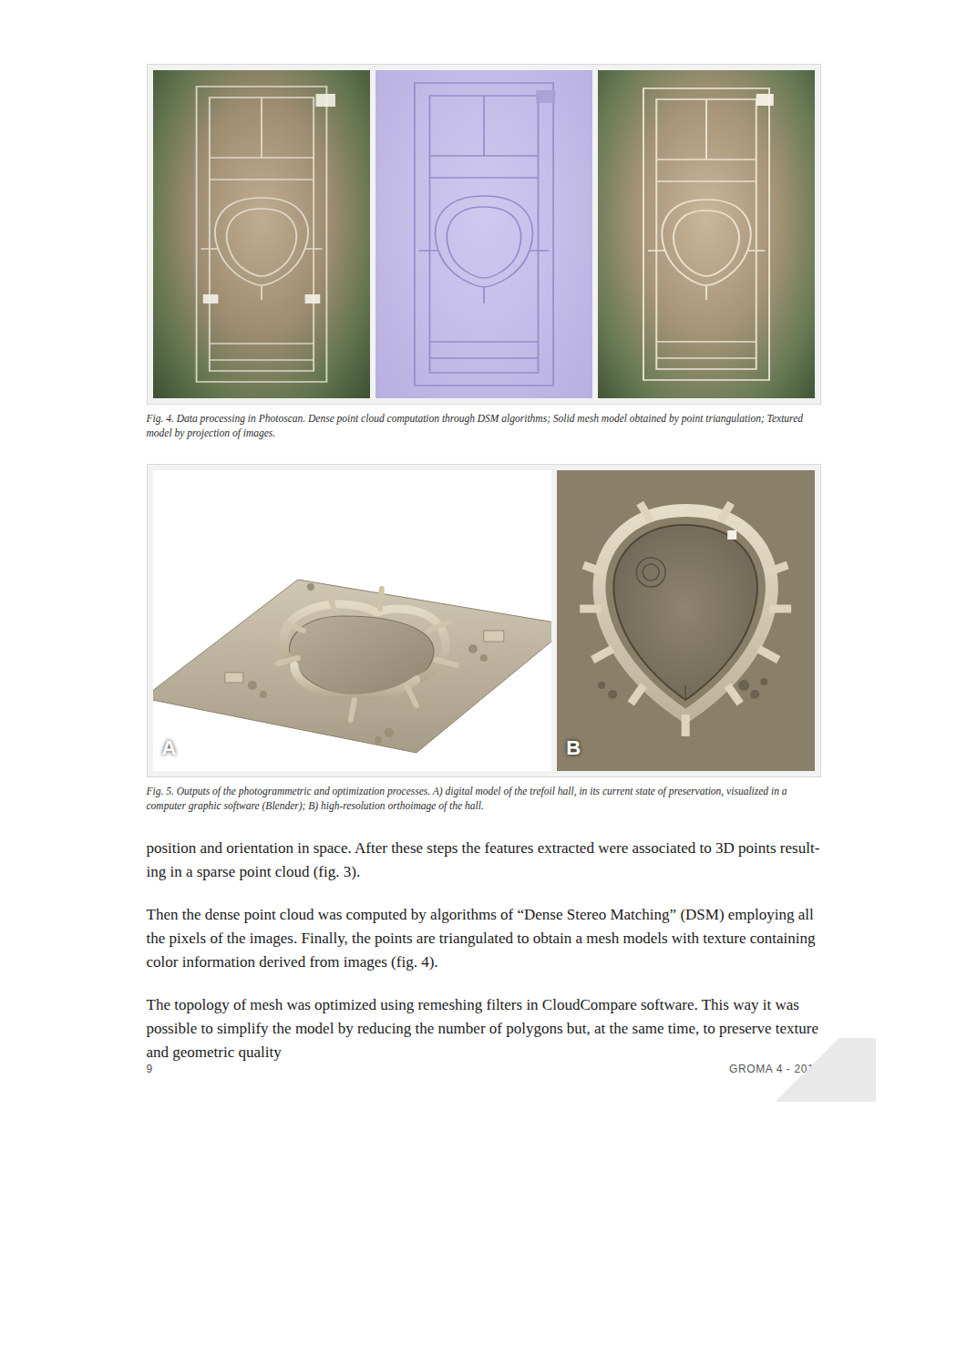Fig. 4. Data processing in Photoscan. Dense point cloud computation through DSM algorithms; Solid mesh model obtained by point triangulation; Textured model by projection of images.
A
B
Fig. 5. Outputs of the photogrammetric and optimization processes. A) digital model of the trefoil hall, in its current state of preservation, visualized in a computer graphic software (Blender); B) high-resolution orthoimage of the hall.
position and orientation in space. After these steps the features extracted were associated to 3D points resulting in a sparse point cloud (fig. 3).
Then the dense point cloud was computed by algorithms of “Dense Stereo Matching” (DSM) employing all the pixels of the images. Finally, the points are triangulated to obtain a mesh models with texture containing color information derived from images (fig. 4).
The topology of mesh was optimized using remeshing filters in CloudCompare software. This way it was possible to simplify the model by reducing the number of polygons but, at the same time, to preserve texture and geometric quality
9 GROMA 4 - 2019